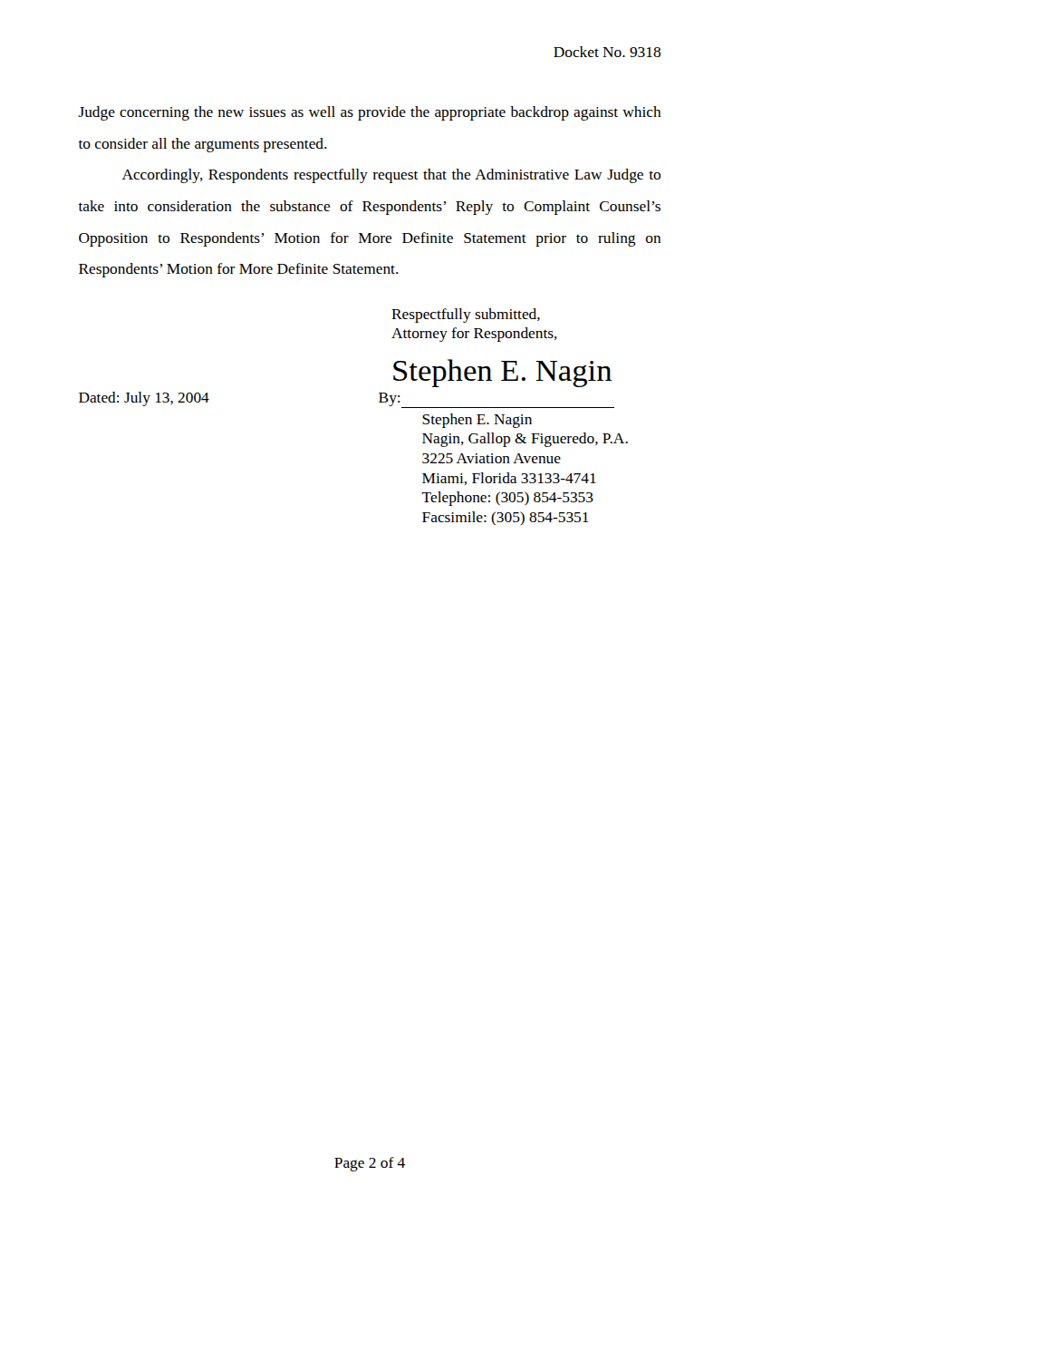Docket No. 9318
Judge concerning the new issues as well as provide the appropriate backdrop against which to consider all the arguments presented.
Accordingly, Respondents respectfully request that the Administrative Law Judge to take into consideration the substance of Respondents’ Reply to Complaint Counsel’s Opposition to Respondents’ Motion for More Definite Statement prior to ruling on Respondents’ Motion for More Definite Statement.
Respectfully submitted,
Attorney for Respondents,
Stephen E. Nagin
Dated: July 13, 2004
By:
Stephen E. Nagin
Nagin, Gallop & Figueredo, P.A.
3225 Aviation Avenue
Miami, Florida 33133-4741
Telephone: (305) 854-5353
Facsimile: (305) 854-5351
Page 2 of 4